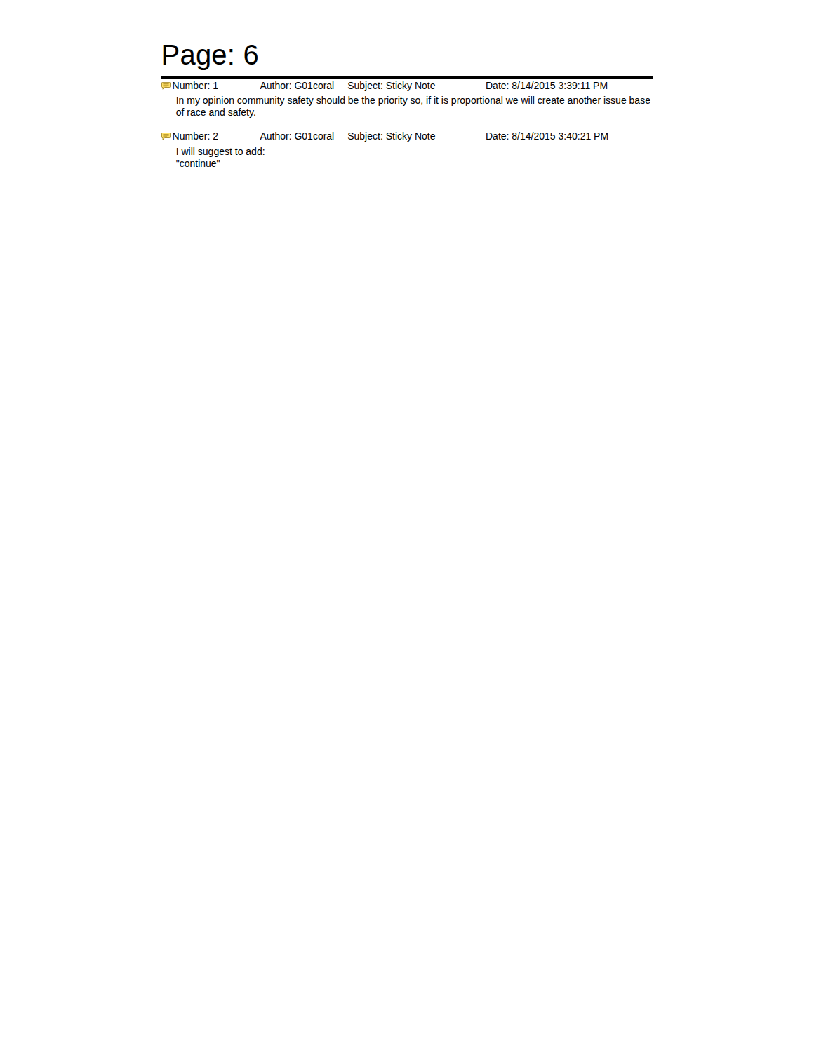Page: 6
Number: 1 Author: G01coral Subject: Sticky Note Date: 8/14/2015 3:39:11 PM
In my opinion community safety should be the priority so, if it is proportional we will create another issue base of race and safety.
Number: 2 Author: G01coral Subject: Sticky Note Date: 8/14/2015 3:40:21 PM
I will suggest to add: "continue"